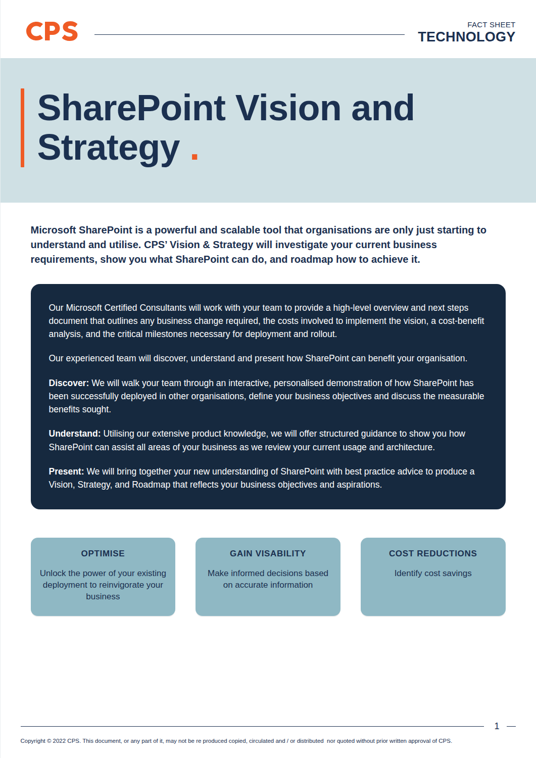CPS
FACT SHEET
TECHNOLOGY
SharePoint Vision and Strategy .
Microsoft SharePoint is a powerful and scalable tool that organisations are only just starting to understand and utilise. CPS’ Vision & Strategy will investigate your current business requirements, show you what SharePoint can do, and roadmap how to achieve it.
Our Microsoft Certified Consultants will work with your team to provide a high-level overview and next steps document that outlines any business change required, the costs involved to implement the vision, a cost-benefit analysis, and the critical milestones necessary for deployment and rollout.
Our experienced team will discover, understand and present how SharePoint can benefit your organisation.
Discover: We will walk your team through an interactive, personalised demonstration of how SharePoint has been successfully deployed in other organisations, define your business objectives and discuss the measurable benefits sought.
Understand: Utilising our extensive product knowledge, we will offer structured guidance to show you how SharePoint can assist all areas of your business as we review your current usage and architecture.
Present: We will bring together your new understanding of SharePoint with best practice advice to produce a Vision, Strategy, and Roadmap that reflects your business objectives and aspirations.
Optimise
Unlock the power of your existing deployment to reinvigorate your business
Gain Visability
Make informed decisions based on accurate information
Cost Reductions
Identify cost savings
1
Copyright © 2022 CPS. This document, or any part of it, may not be re produced copied, circulated and / or distributed nor quoted without prior written approval of CPS.